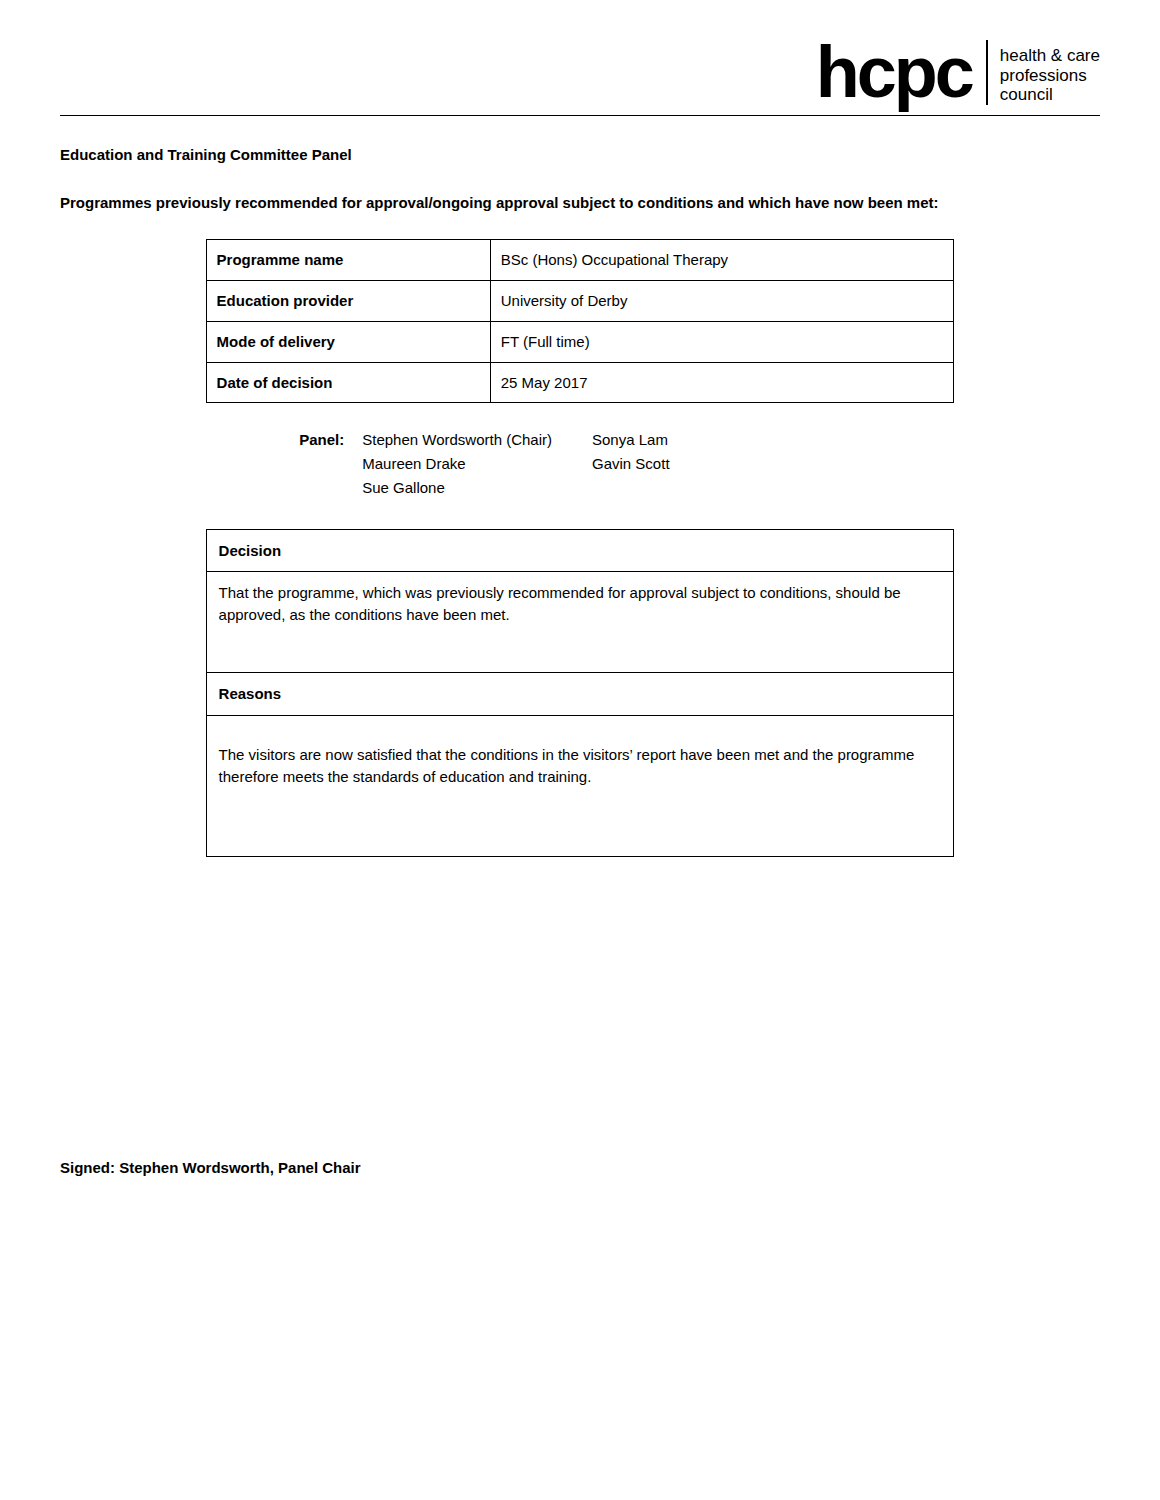hcpc
health & care
professions
council
Education and Training Committee Panel
Programmes previously recommended for approval/ongoing approval subject to conditions and which have now been met:
| Programme name | BSc (Hons) Occupational Therapy |
| Education provider | University of Derby |
| Mode of delivery | FT (Full time) |
| Date of decision | 25 May 2017 |
Panel:
Stephen Wordsworth (Chair) Sonya Lam Maureen Drake Gavin Scott Sue Gallone
| Decision |
| That the programme, which was previously recommended for approval subject to conditions, should be approved, as the conditions have been met. |
| Reasons |
| The visitors are now satisfied that the conditions in the visitors’ report have been met and the programme therefore meets the standards of education and training. |
Signed: Stephen Wordsworth, Panel Chair